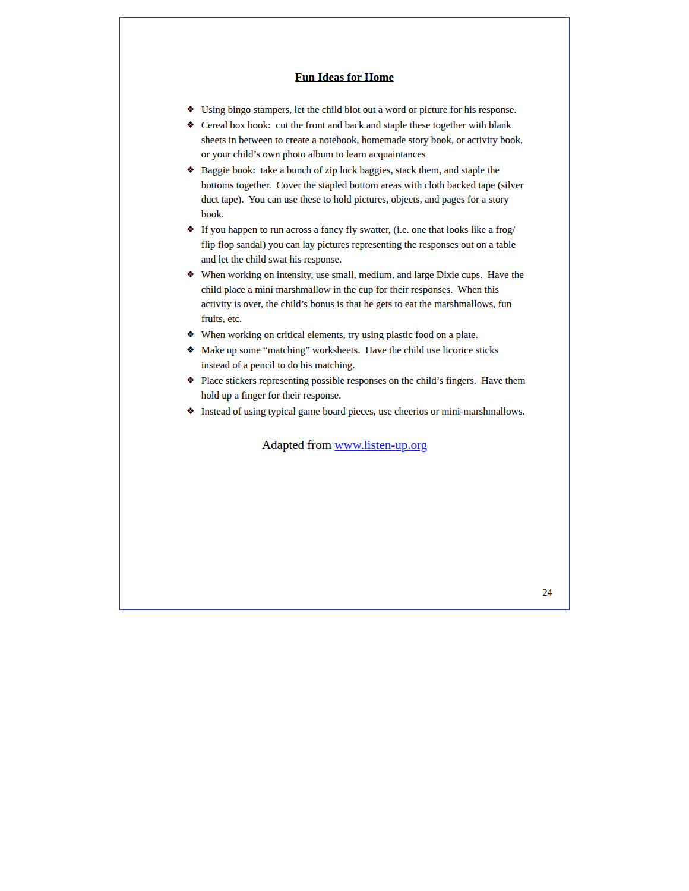Fun Ideas for Home
Using bingo stampers, let the child blot out a word or picture for his response.
Cereal box book: cut the front and back and staple these together with blank sheets in between to create a notebook, homemade story book, or activity book, or your child’s own photo album to learn acquaintances
Baggie book: take a bunch of zip lock baggies, stack them, and staple the bottoms together. Cover the stapled bottom areas with cloth backed tape (silver duct tape). You can use these to hold pictures, objects, and pages for a story book.
If you happen to run across a fancy fly swatter, (i.e. one that looks like a frog/ flip flop sandal) you can lay pictures representing the responses out on a table and let the child swat his response.
When working on intensity, use small, medium, and large Dixie cups. Have the child place a mini marshmallow in the cup for their responses. When this activity is over, the child’s bonus is that he gets to eat the marshmallows, fun fruits, etc.
When working on critical elements, try using plastic food on a plate.
Make up some “matching” worksheets. Have the child use licorice sticks instead of a pencil to do his matching.
Place stickers representing possible responses on the child’s fingers. Have them hold up a finger for their response.
Instead of using typical game board pieces, use cheerios or mini-marshmallows.
Adapted from www.listen-up.org
24